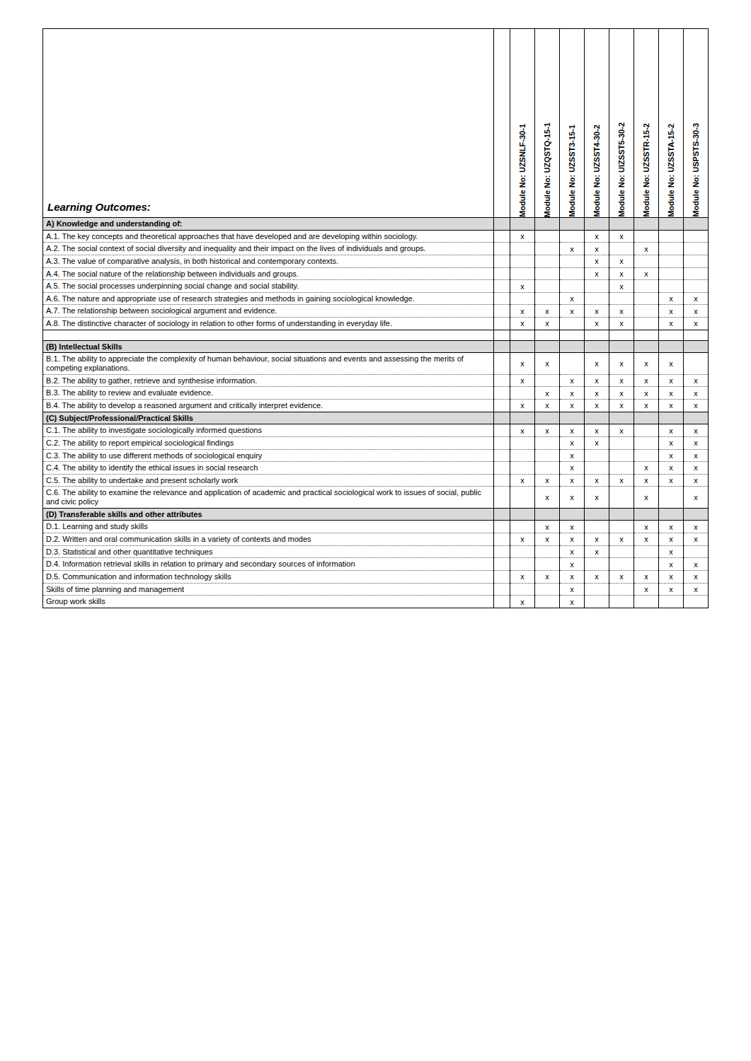| Learning Outcomes: | | Module No: UZSNLF-30-1 | Module No: UZQSTQ-15-1 | Module No: UZSST3-15-1 | Module No: UZSST4-30-2 | Module No: UIZSST5-30-2 | Module No: UZSSTR-15-2 | Module No: UZSSTA-15-2 | Module No: USPSTS-30-3 |
| --- | --- | --- | --- | --- | --- | --- | --- | --- | --- |
| A) Knowledge and understanding of: | | | | | | | | | |
| A.1. The key concepts and theoretical approaches that have developed and are developing within sociology. | | x | | | x | x | | | |
| A.2. The social context of social diversity and inequality and their impact on the lives of individuals and groups. | | | | x | x | | x | | |
| A.3. The value of comparative analysis, in both historical and contemporary contexts. | | | | | x | x | | | |
| A.4. The social nature of the relationship between individuals and groups. | | | | | x | x | x | | |
| A.5. The social processes underpinning social change and social stability. | | x | | | | x | | | |
| A.6. The nature and appropriate use of research strategies and methods in gaining sociological knowledge. | | | | x | | | | x | x |
| A.7. The relationship between sociological argument and evidence. | | x | x | x | x | x | | x | x |
| A.8. The distinctive character of sociology in relation to other forms of understanding in everyday life. | | x | x | | x | x | | x | x |
| (B) Intellectual Skills | | | | | | | | | |
| B.1. The ability to appreciate the complexity of human behaviour, social situations and events and assessing the merits of competing explanations. | | x | x | | x | x | x | x | |
| B.2. The ability to gather, retrieve and synthesise information. | | x | | x | x | x | x | x | x |
| B.3. The ability to review and evaluate evidence. | | | x | x | x | x | x | x | x |
| B.4. The ability to develop a reasoned argument and critically interpret evidence. | | x | x | x | x | x | x | x | x |
| (C) Subject/Professional/Practical Skills | | | | | | | | | |
| C.1. The ability to investigate sociologically informed questions | | x | x | x | x | x | | x | x |
| C.2. The ability to report empirical sociological findings | | | | x | x | | | x | x |
| C.3. The ability to use different methods of sociological enquiry | | | | x | | | | x | x |
| C.4. The ability to identify the ethical issues in social research | | | | x | | | x | x | x |
| C.5. The ability to undertake and present scholarly work | | x | x | x | x | x | x | x | x |
| C.6. The ability to examine the relevance and application of academic and practical sociological work to issues of social, public and civic policy | | | x | x | x | | x | | x |
| (D) Transferable skills and other attributes | | | | | | | | | |
| D.1. Learning and study skills | | | x | x | | | x | x | x |
| D.2. Written and oral communication skills in a variety of contexts and modes | | x | x | x | x | x | x | x | x |
| D.3. Statistical and other quantitative techniques | | | | x | x | | | x | |
| D.4. Information retrieval skills in relation to primary and secondary sources of information | | | | x | | | | x | x |
| D.5. Communication and information technology skills | | x | x | x | x | x | x | x | x |
| Skills of time planning and management | | | | x | | | x | x | x |
| Group work skills | | x | | x | | | | | |